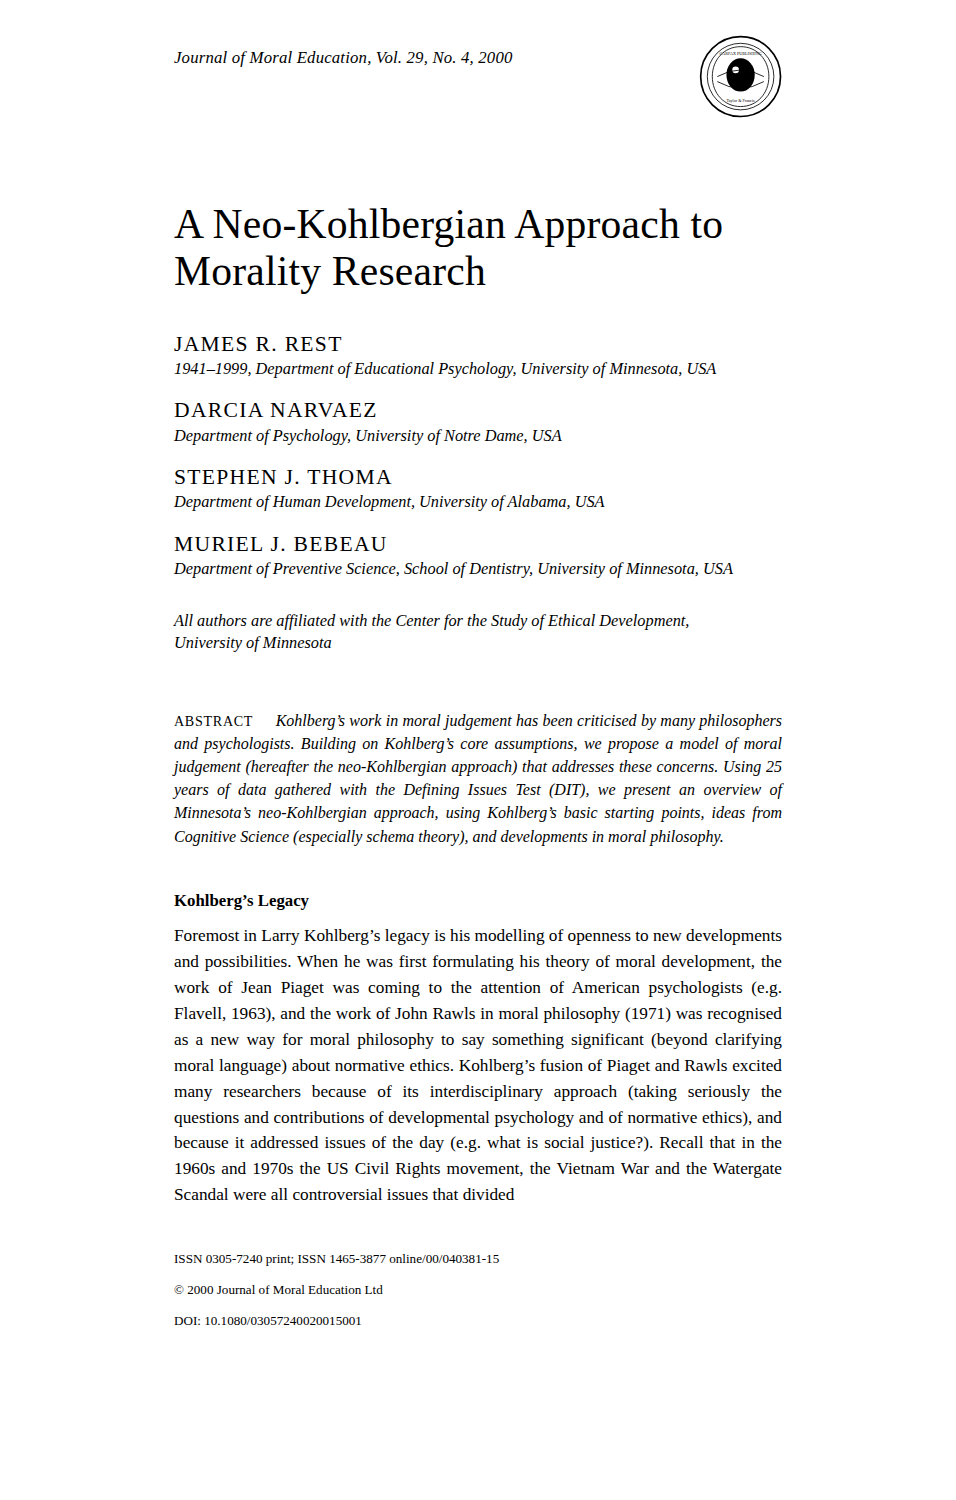Journal of Moral Education, Vol. 29, No. 4, 2000
CARFAX PUBLISHING Taylor & Francis
A Neo-Kohlbergian Approach to
Morality Research
James R. Rest
1941–1999, Department of Educational Psychology, University of Minnesota, USA
Darcia Narvaez
Department of Psychology, University of Notre Dame, USA
Stephen J. Thoma
Department of Human Development, University of Alabama, USA
Muriel J. Bebeau
Department of Preventive Science, School of Dentistry, University of Minnesota, USA
All authors are affiliated with the Center for the Study of Ethical Development,
University of Minnesota
Abstract Kohlberg’s work in moral judgement has been criticised by many philosophers and psychologists. Building on Kohlberg’s core assumptions, we propose a model of moral judgement (hereafter the neo-Kohlbergian approach) that addresses these concerns. Using 25 years of data gathered with the Defining Issues Test (DIT), we present an overview of Minnesota’s neo-Kohlbergian approach, using Kohlberg’s basic starting points, ideas from Cognitive Science (especially schema theory), and developments in moral philosophy.
Kohlberg’s Legacy
Foremost in Larry Kohlberg’s legacy is his modelling of openness to new developments and possibilities. When he was first formulating his theory of moral development, the work of Jean Piaget was coming to the attention of American psychologists (e.g. Flavell, 1963), and the work of John Rawls in moral philosophy (1971) was recognised as a new way for moral philosophy to say something significant (beyond clarifying moral language) about normative ethics. Kohlberg’s fusion of Piaget and Rawls excited many researchers because of its interdisciplinary approach (taking seriously the questions and contributions of developmental psychology and of normative ethics), and because it addressed issues of the day (e.g. what is social justice?). Recall that in the 1960s and 1970s the US Civil Rights movement, the Vietnam War and the Watergate Scandal were all controversial issues that divided
ISSN 0305-7240 print; ISSN 1465-3877 online/00/040381-15
© 2000 Journal of Moral Education Ltd
DOI: 10.1080/03057240020015001